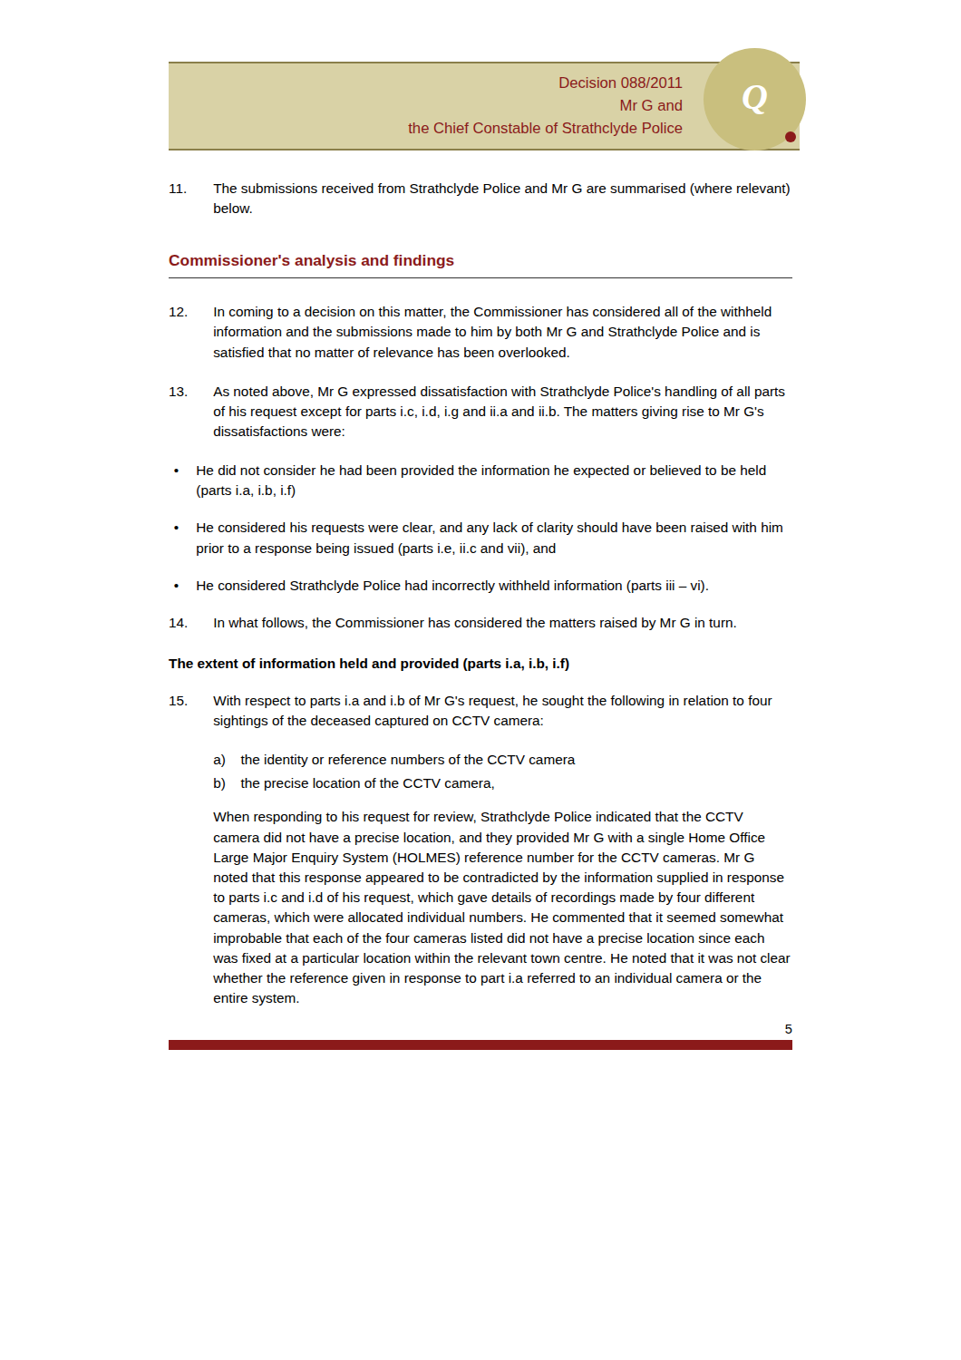Decision 088/2011
Mr G and
the Chief Constable of Strathclyde Police
Q
11.
The submissions received from Strathclyde Police and Mr G are summarised (where relevant) below.
Commissioner's analysis and findings
12.
In coming to a decision on this matter, the Commissioner has considered all of the withheld information and the submissions made to him by both Mr G and Strathclyde Police and is satisfied that no matter of relevance has been overlooked.
13.
As noted above, Mr G expressed dissatisfaction with Strathclyde Police's handling of all parts of his request except for parts i.c, i.d, i.g and ii.a and ii.b. The matters giving rise to Mr G's dissatisfactions were:
He did not consider he had been provided the information he expected or believed to be held (parts i.a, i.b, i.f)
He considered his requests were clear, and any lack of clarity should have been raised with him prior to a response being issued (parts i.e, ii.c and vii), and
He considered Strathclyde Police had incorrectly withheld information (parts iii – vi).
14.
In what follows, the Commissioner has considered the matters raised by Mr G in turn.
The extent of information held and provided (parts i.a, i.b, i.f)
15.
With respect to parts i.a and i.b of Mr G's request, he sought the following in relation to four sightings of the deceased captured on CCTV camera:
a) the identity or reference numbers of the CCTV camera
b) the precise location of the CCTV camera,
When responding to his request for review, Strathclyde Police indicated that the CCTV camera did not have a precise location, and they provided Mr G with a single Home Office Large Major Enquiry System (HOLMES) reference number for the CCTV cameras. Mr G noted that this response appeared to be contradicted by the information supplied in response to parts i.c and i.d of his request, which gave details of recordings made by four different cameras, which were allocated individual numbers. He commented that it seemed somewhat improbable that each of the four cameras listed did not have a precise location since each was fixed at a particular location within the relevant town centre. He noted that it was not clear whether the reference given in response to part i.a referred to an individual camera or the entire system.
5